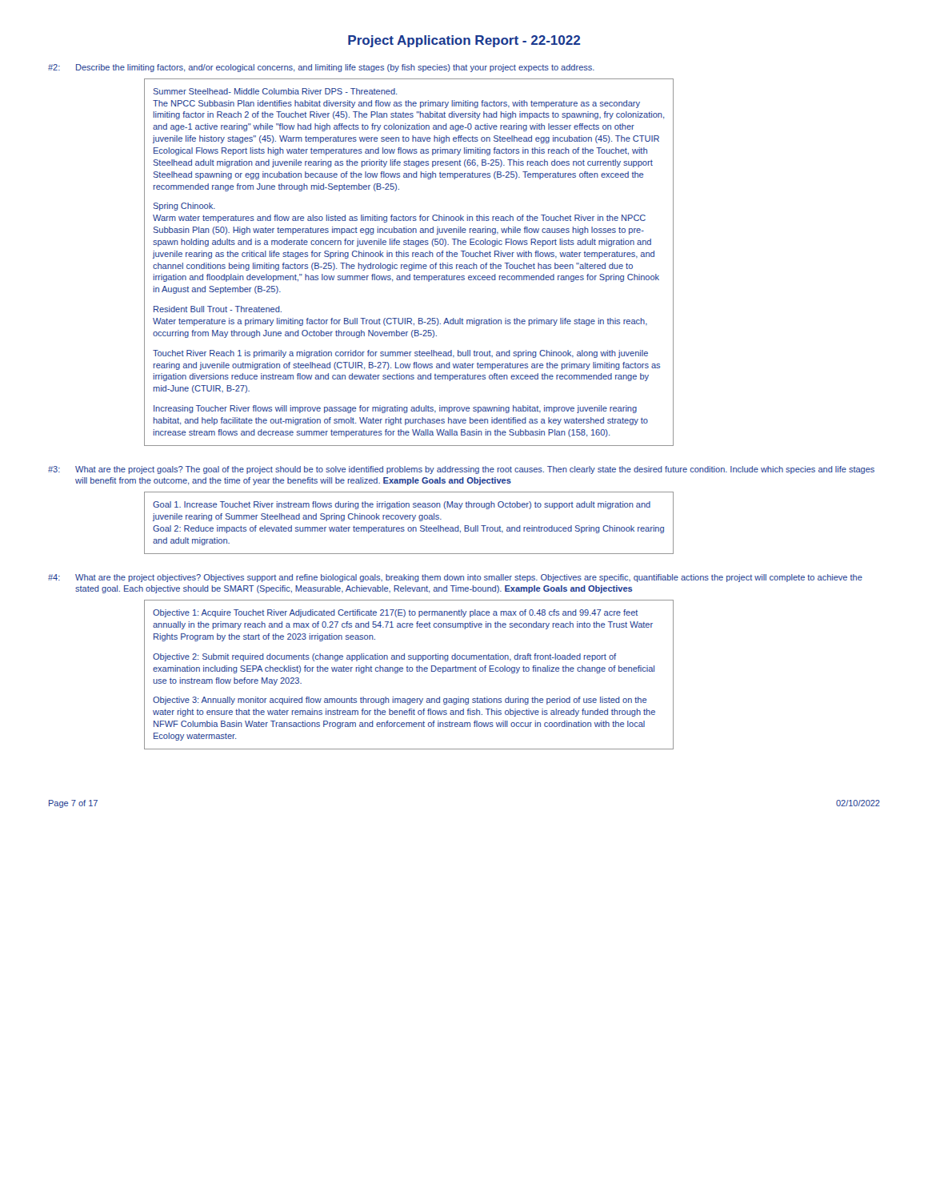Project Application Report - 22-1022
#2:
Describe the limiting factors, and/or ecological concerns, and limiting life stages (by fish species) that your project expects to address.
Summer Steelhead- Middle Columbia River DPS - Threatened.
The NPCC Subbasin Plan identifies habitat diversity and flow as the primary limiting factors, with temperature as a secondary limiting factor in Reach 2 of the Touchet River (45). The Plan states "habitat diversity had high impacts to spawning, fry colonization, and age-1 active rearing" while "flow had high affects to fry colonization and age-0 active rearing with lesser effects on other juvenile life history stages" (45). Warm temperatures were seen to have high effects on Steelhead egg incubation (45). The CTUIR Ecological Flows Report lists high water temperatures and low flows as primary limiting factors in this reach of the Touchet, with Steelhead adult migration and juvenile rearing as the priority life stages present (66, B-25). This reach does not currently support Steelhead spawning or egg incubation because of the low flows and high temperatures (B-25). Temperatures often exceed the recommended range from June through mid-September (B-25).
Spring Chinook.
Warm water temperatures and flow are also listed as limiting factors for Chinook in this reach of the Touchet River in the NPCC Subbasin Plan (50). High water temperatures impact egg incubation and juvenile rearing, while flow causes high losses to pre-spawn holding adults and is a moderate concern for juvenile life stages (50). The Ecologic Flows Report lists adult migration and juvenile rearing as the critical life stages for Spring Chinook in this reach of the Touchet River with flows, water temperatures, and channel conditions being limiting factors (B-25). The hydrologic regime of this reach of the Touchet has been "altered due to irrigation and floodplain development," has low summer flows, and temperatures exceed recommended ranges for Spring Chinook in August and September (B-25).
Resident Bull Trout - Threatened.
Water temperature is a primary limiting factor for Bull Trout (CTUIR, B-25). Adult migration is the primary life stage in this reach, occurring from May through June and October through November (B-25).
Touchet River Reach 1 is primarily a migration corridor for summer steelhead, bull trout, and spring Chinook, along with juvenile rearing and juvenile outmigration of steelhead (CTUIR, B-27). Low flows and water temperatures are the primary limiting factors as irrigation diversions reduce instream flow and can dewater sections and temperatures often exceed the recommended range by mid-June (CTUIR, B-27).
Increasing Toucher River flows will improve passage for migrating adults, improve spawning habitat, improve juvenile rearing habitat, and help facilitate the out-migration of smolt. Water right purchases have been identified as a key watershed strategy to increase stream flows and decrease summer temperatures for the Walla Walla Basin in the Subbasin Plan (158, 160).
#3:
What are the project goals? The goal of the project should be to solve identified problems by addressing the root causes. Then clearly state the desired future condition. Include which species and life stages will benefit from the outcome, and the time of year the benefits will be realized. Example Goals and Objectives
Goal 1. Increase Touchet River instream flows during the irrigation season (May through October) to support adult migration and juvenile rearing of Summer Steelhead and Spring Chinook recovery goals.
Goal 2: Reduce impacts of elevated summer water temperatures on Steelhead, Bull Trout, and reintroduced Spring Chinook rearing and adult migration.
#4:
What are the project objectives? Objectives support and refine biological goals, breaking them down into smaller steps. Objectives are specific, quantifiable actions the project will complete to achieve the stated goal. Each objective should be SMART (Specific, Measurable, Achievable, Relevant, and Time-bound). Example Goals and Objectives
Objective 1: Acquire Touchet River Adjudicated Certificate 217(E) to permanently place a max of 0.48 cfs and 99.47 acre feet annually in the primary reach and a max of 0.27 cfs and 54.71 acre feet consumptive in the secondary reach into the Trust Water Rights Program by the start of the 2023 irrigation season.
Objective 2: Submit required documents (change application and supporting documentation, draft front-loaded report of examination including SEPA checklist) for the water right change to the Department of Ecology to finalize the change of beneficial use to instream flow before May 2023.
Objective 3: Annually monitor acquired flow amounts through imagery and gaging stations during the period of use listed on the water right to ensure that the water remains instream for the benefit of flows and fish. This objective is already funded through the NFWF Columbia Basin Water Transactions Program and enforcement of instream flows will occur in coordination with the local Ecology watermaster.
Page 7 of 17
02/10/2022